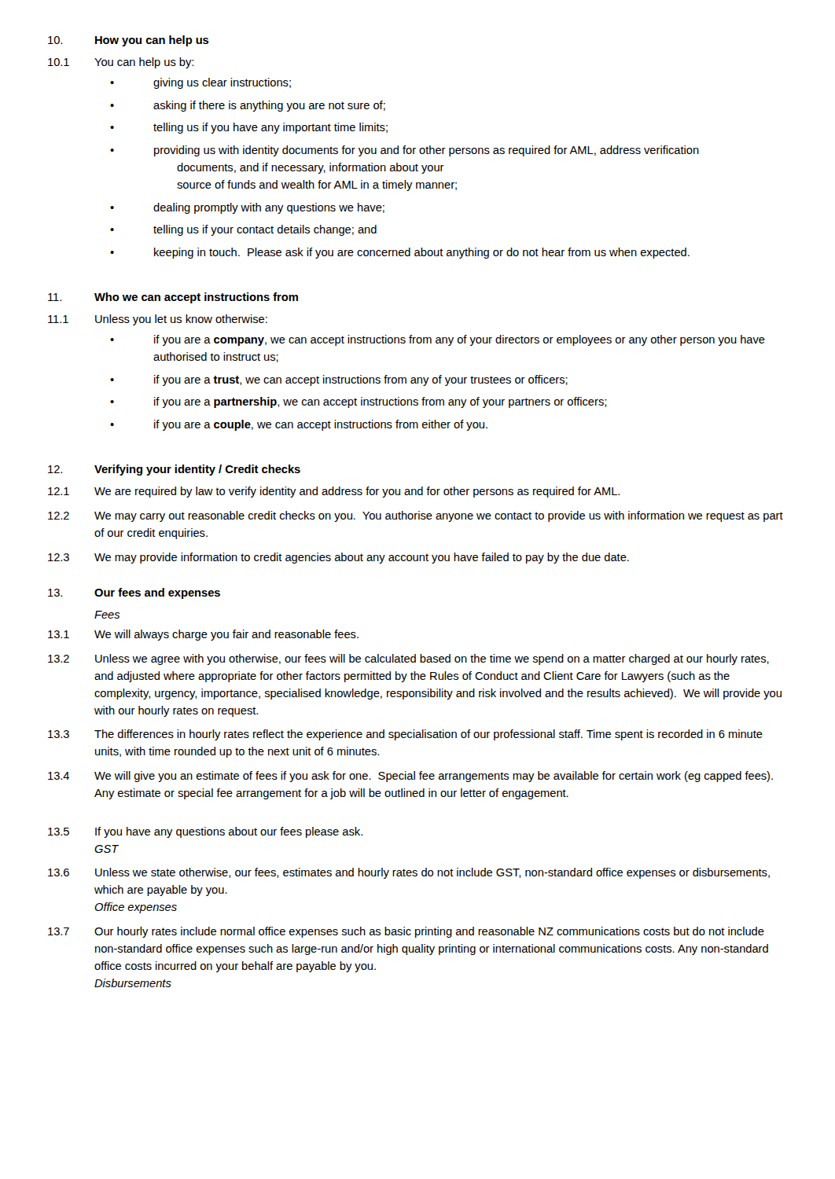10.
How you can help us
10.1
You can help us by:
•giving us clear instructions;
•asking if there is anything you are not sure of;
•telling us if you have any important time limits;
•providing us with identity documents for you and for other persons as required for AML, address verification documents, and if necessary, information about your source of funds and wealth for AML in a timely manner;
•dealing promptly with any questions we have;
•telling us if your contact details change; and
•keeping in touch. Please ask if you are concerned about anything or do not hear from us when expected.
11.
Who we can accept instructions from
11.1
Unless you let us know otherwise:
•if you are a company, we can accept instructions from any of your directors or employees or any other person you have authorised to instruct us;
•if you are a trust, we can accept instructions from any of your trustees or officers;
•if you are a partnership, we can accept instructions from any of your partners or officers;
•if you are a couple, we can accept instructions from either of you.
12.
Verifying your identity / Credit checks
12.1
We are required by law to verify identity and address for you and for other persons as required for AML.
12.2
We may carry out reasonable credit checks on you. You authorise anyone we contact to provide us with information we request as part of our credit enquiries.
12.3
We may provide information to credit agencies about any account you have failed to pay by the due date.
13.
Our fees and expenses
Fees
13.1
We will always charge you fair and reasonable fees.
13.2
Unless we agree with you otherwise, our fees will be calculated based on the time we spend on a matter charged at our hourly rates, and adjusted where appropriate for other factors permitted by the Rules of Conduct and Client Care for Lawyers (such as the complexity, urgency, importance, specialised knowledge, responsibility and risk involved and the results achieved). We will provide you with our hourly rates on request.
13.3
The differences in hourly rates reflect the experience and specialisation of our professional staff. Time spent is recorded in 6 minute units, with time rounded up to the next unit of 6 minutes.
13.4
We will give you an estimate of fees if you ask for one. Special fee arrangements may be available for certain work (eg capped fees). Any estimate or special fee arrangement for a job will be outlined in our letter of engagement.
13.5
If you have any questions about our fees please ask.
GST
13.6
Unless we state otherwise, our fees, estimates and hourly rates do not include GST, non-standard office expenses or disbursements, which are payable by you.
Office expenses
13.7
Our hourly rates include normal office expenses such as basic printing and reasonable NZ communications costs but do not include non-standard office expenses such as large-run and/or high quality printing or international communications costs. Any non-standard office costs incurred on your behalf are payable by you.
Disbursements